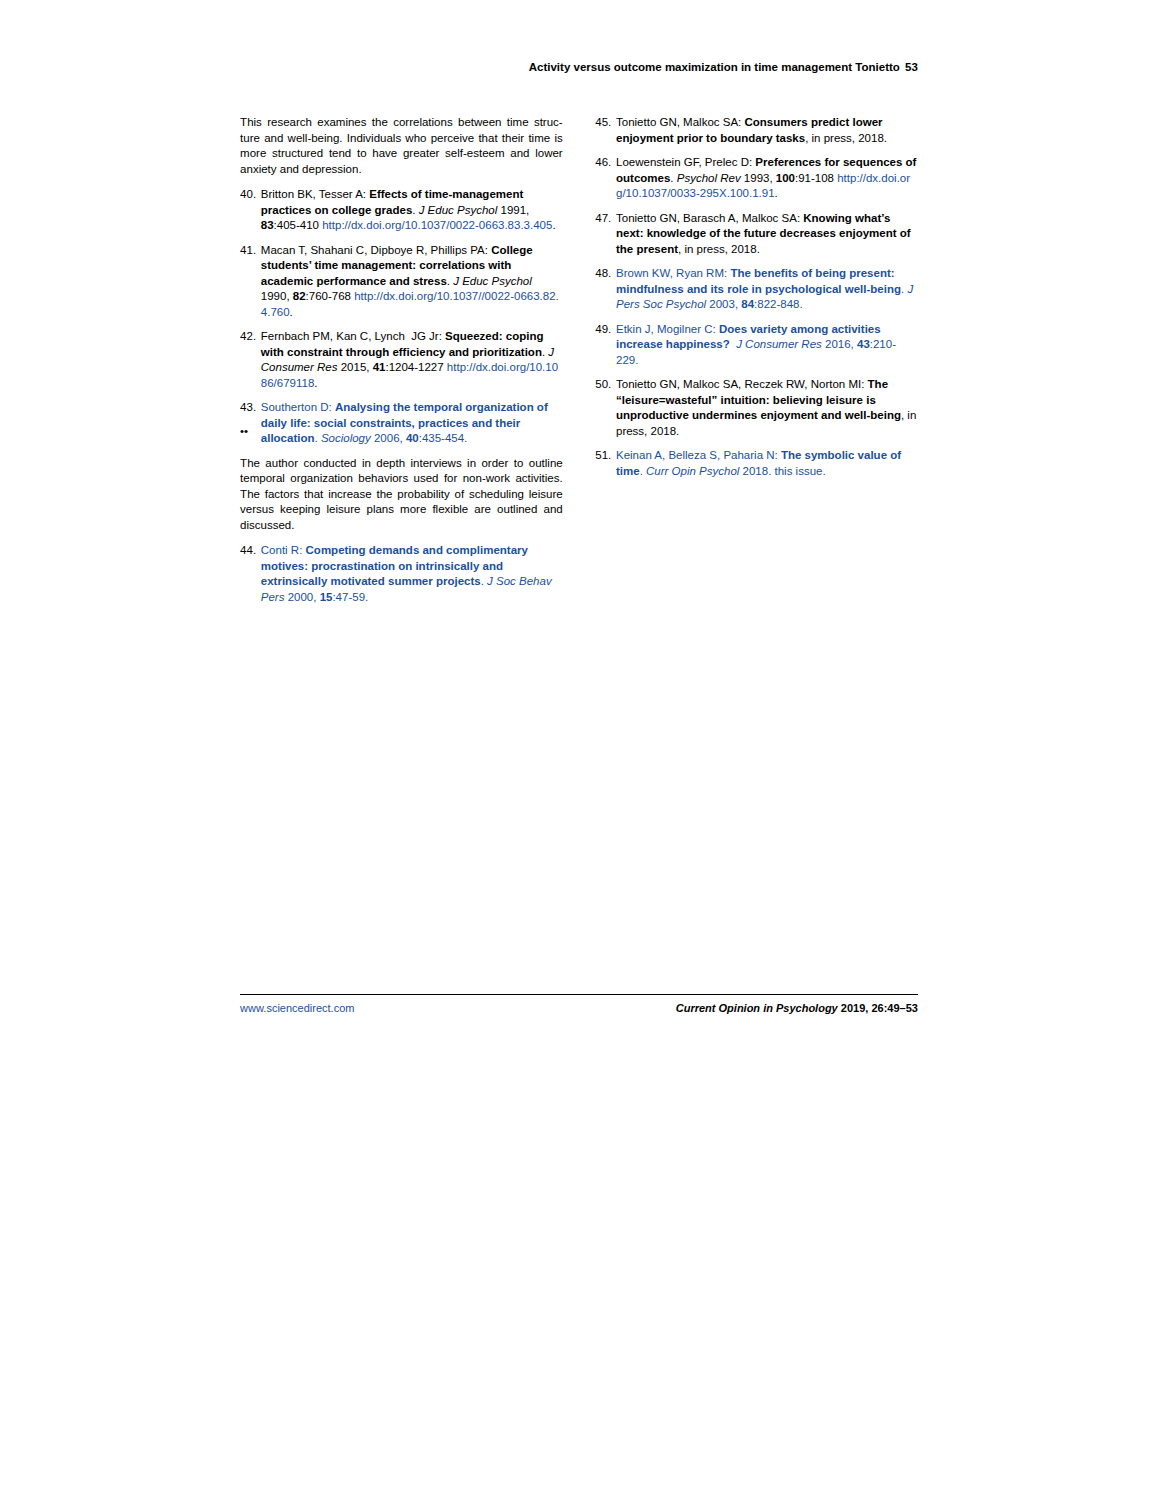Activity versus outcome maximization in time management Tonietto 53
This research examines the correlations between time structure and well-being. Individuals who perceive that their time is more structured tend to have greater self-esteem and lower anxiety and depression.
40. Britton BK, Tesser A: Effects of time-management practices on college grades. J Educ Psychol 1991, 83:405-410 http://dx.doi.org/10.1037/0022-0663.83.3.405.
41. Macan T, Shahani C, Dipboye R, Phillips PA: College students’ time management: correlations with academic performance and stress. J Educ Psychol 1990, 82:760-768 http://dx.doi.org/10.1037//0022-0663.82.4.760.
42. Fernbach PM, Kan C, Lynch JG Jr: Squeezed: coping with constraint through efficiency and prioritization. J Consumer Res 2015, 41:1204-1227 http://dx.doi.org/10.1086/679118.
43. •• Southerton D: Analysing the temporal organization of daily life: social constraints, practices and their allocation. Sociology 2006, 40:435-454.
The author conducted in depth interviews in order to outline temporal organization behaviors used for non-work activities. The factors that increase the probability of scheduling leisure versus keeping leisure plans more flexible are outlined and discussed.
44. Conti R: Competing demands and complimentary motives: procrastination on intrinsically and extrinsically motivated summer projects. J Soc Behav Pers 2000, 15:47-59.
45. Tonietto GN, Malkoc SA: Consumers predict lower enjoyment prior to boundary tasks, in press, 2018.
46. Loewenstein GF, Prelec D: Preferences for sequences of outcomes. Psychol Rev 1993, 100:91-108 http://dx.doi.org/10.1037/0033-295X.100.1.91.
47. Tonietto GN, Barasch A, Malkoc SA: Knowing what’s next: knowledge of the future decreases enjoyment of the present, in press, 2018.
48. Brown KW, Ryan RM: The benefits of being present: mindfulness and its role in psychological well-being. J Pers Soc Psychol 2003, 84:822-848.
49. Etkin J, Mogilner C: Does variety among activities increase happiness? J Consumer Res 2016, 43:210-229.
50. Tonietto GN, Malkoc SA, Reczek RW, Norton MI: The “leisure=wasteful” intuition: believing leisure is unproductive undermines enjoyment and well-being, in press, 2018.
51. Keinan A, Belleza S, Paharia N: The symbolic value of time. Curr Opin Psychol 2018. this issue.
www.sciencedirect.com
Current Opinion in Psychology 2019, 26:49–53